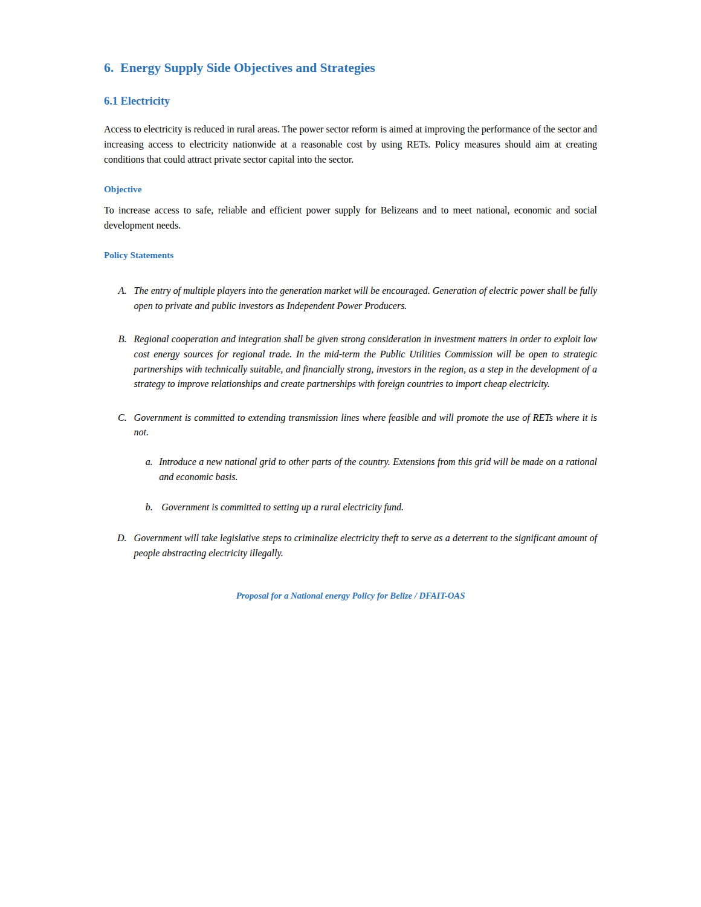6. Energy Supply Side Objectives and Strategies
6.1 Electricity
Access to electricity is reduced in rural areas. The power sector reform is aimed at improving the performance of the sector and increasing access to electricity nationwide at a reasonable cost by using RETs. Policy measures should aim at creating conditions that could attract private sector capital into the sector.
Objective
To increase access to safe, reliable and efficient power supply for Belizeans and to meet national, economic and social development needs.
Policy Statements
The entry of multiple players into the generation market will be encouraged. Generation of electric power shall be fully open to private and public investors as Independent Power Producers.
Regional cooperation and integration shall be given strong consideration in investment matters in order to exploit low cost energy sources for regional trade. In the mid-term the Public Utilities Commission will be open to strategic partnerships with technically suitable, and financially strong, investors in the region, as a step in the development of a strategy to improve relationships and create partnerships with foreign countries to import cheap electricity.
Government is committed to extending transmission lines where feasible and will promote the use of RETs where it is not.
Introduce a new national grid to other parts of the country. Extensions from this grid will be made on a rational and economic basis.
Government is committed to setting up a rural electricity fund.
Government will take legislative steps to criminalize electricity theft to serve as a deterrent to the significant amount of people abstracting electricity illegally.
Proposal for a National energy Policy for Belize / DFAIT-OAS